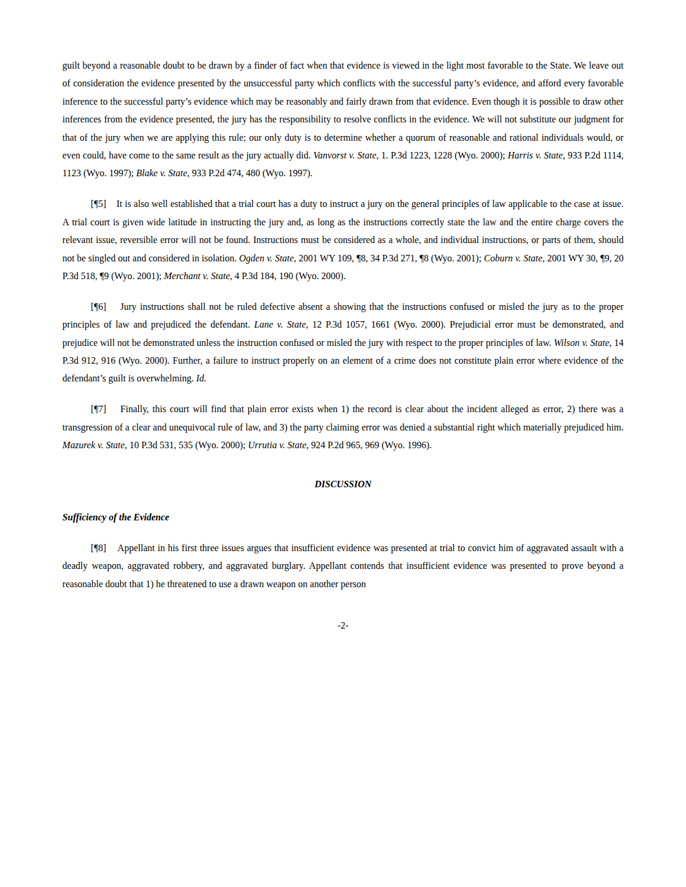guilt beyond a reasonable doubt to be drawn by a finder of fact when that evidence is viewed in the light most favorable to the State. We leave out of consideration the evidence presented by the unsuccessful party which conflicts with the successful party’s evidence, and afford every favorable inference to the successful party’s evidence which may be reasonably and fairly drawn from that evidence. Even though it is possible to draw other inferences from the evidence presented, the jury has the responsibility to resolve conflicts in the evidence. We will not substitute our judgment for that of the jury when we are applying this rule; our only duty is to determine whether a quorum of reasonable and rational individuals would, or even could, have come to the same result as the jury actually did. Vanvorst v. State, 1. P.3d 1223, 1228 (Wyo. 2000); Harris v. State, 933 P.2d 1114, 1123 (Wyo. 1997); Blake v. State, 933 P.2d 474, 480 (Wyo. 1997).
[¶5] It is also well established that a trial court has a duty to instruct a jury on the general principles of law applicable to the case at issue. A trial court is given wide latitude in instructing the jury and, as long as the instructions correctly state the law and the entire charge covers the relevant issue, reversible error will not be found. Instructions must be considered as a whole, and individual instructions, or parts of them, should not be singled out and considered in isolation. Ogden v. State, 2001 WY 109, ¶8, 34 P.3d 271, ¶8 (Wyo. 2001); Coburn v. State, 2001 WY 30, ¶9, 20 P.3d 518, ¶9 (Wyo. 2001); Merchant v. State, 4 P.3d 184, 190 (Wyo. 2000).
[¶6] Jury instructions shall not be ruled defective absent a showing that the instructions confused or misled the jury as to the proper principles of law and prejudiced the defendant. Lane v. State, 12 P.3d 1057, 1661 (Wyo. 2000). Prejudicial error must be demonstrated, and prejudice will not be demonstrated unless the instruction confused or misled the jury with respect to the proper principles of law. Wilson v. State, 14 P.3d 912, 916 (Wyo. 2000). Further, a failure to instruct properly on an element of a crime does not constitute plain error where evidence of the defendant’s guilt is overwhelming. Id.
[¶7] Finally, this court will find that plain error exists when 1) the record is clear about the incident alleged as error, 2) there was a transgression of a clear and unequivocal rule of law, and 3) the party claiming error was denied a substantial right which materially prejudiced him. Mazurek v. State, 10 P.3d 531, 535 (Wyo. 2000); Urrutia v. State, 924 P.2d 965, 969 (Wyo. 1996).
DISCUSSION
Sufficiency of the Evidence
[¶8] Appellant in his first three issues argues that insufficient evidence was presented at trial to convict him of aggravated assault with a deadly weapon, aggravated robbery, and aggravated burglary. Appellant contends that insufficient evidence was presented to prove beyond a reasonable doubt that 1) he threatened to use a drawn weapon on another person
-2-